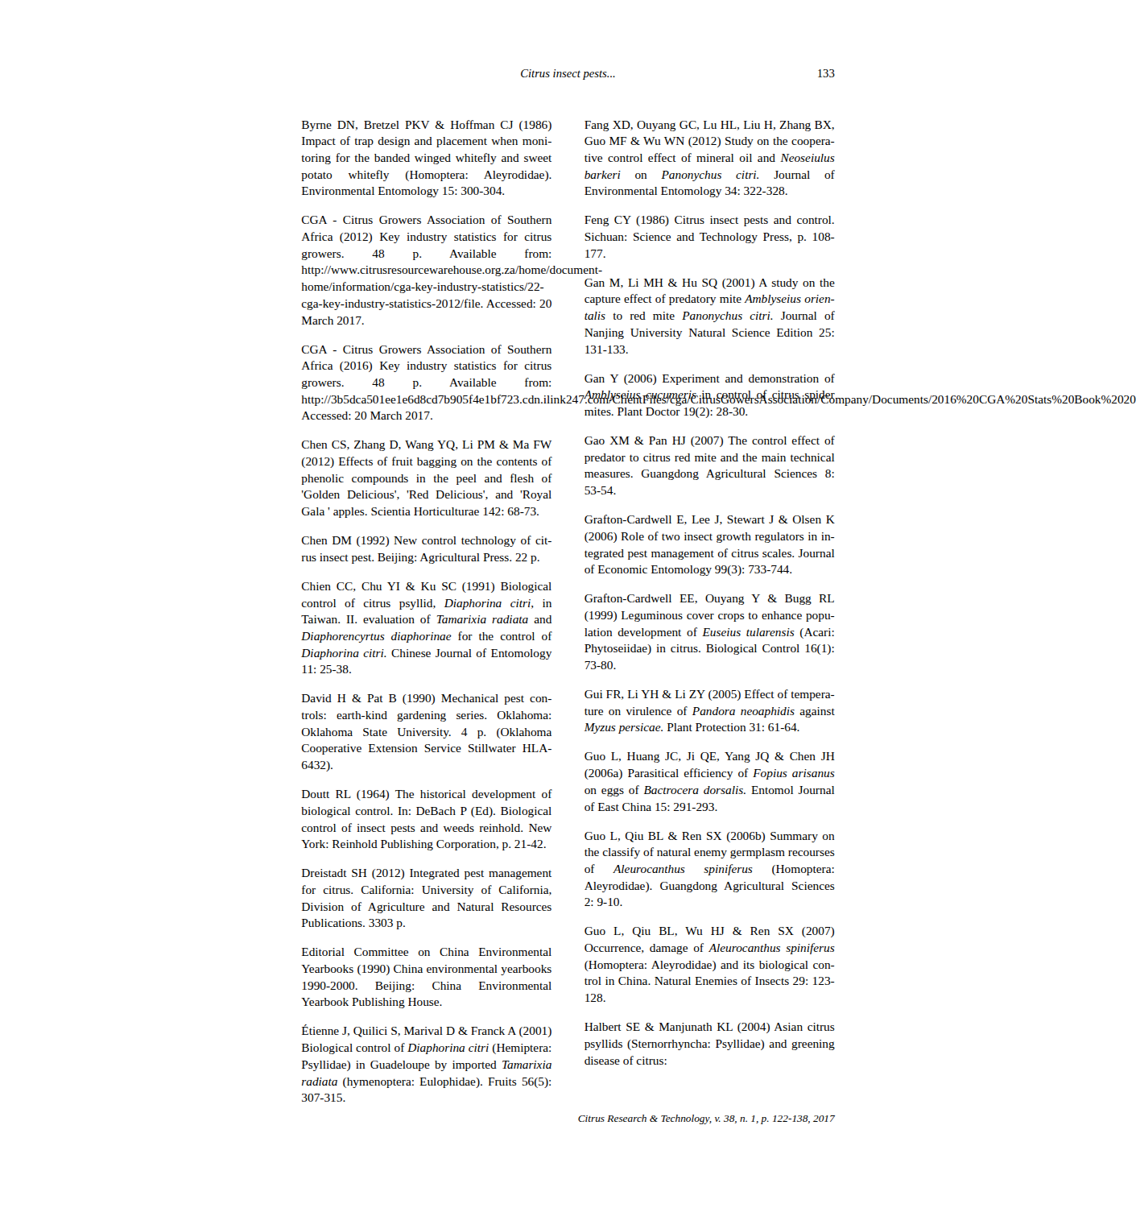Citrus insect pests... 133
Byrne DN, Bretzel PKV & Hoffman CJ (1986) Impact of trap design and placement when monitoring for the banded winged whitefly and sweet potato whitefly (Homoptera: Aleyrodidae). Environmental Entomology 15: 300-304.
CGA - Citrus Growers Association of Southern Africa (2012) Key industry statistics for citrus growers. 48 p. Available from: http://www.citrusresourcewarehouse.org.za/home/document-home/information/cga-key-industry-statistics/22-cga-key-industry-statistics-2012/file. Accessed: 20 March 2017.
CGA - Citrus Growers Association of Southern Africa (2016) Key industry statistics for citrus growers. 48 p. Available from: http://3b5dca501ee1e6d8cd7b905f4e1bf723.cdn.ilink247.com/ClientFiles/cga/CitrusGowersAssociation/Company/Documents/2016%20CGA%20Stats%20Book%202016.pdf. Accessed: 20 March 2017.
Chen CS, Zhang D, Wang YQ, Li PM & Ma FW (2012) Effects of fruit bagging on the contents of phenolic compounds in the peel and flesh of 'Golden Delicious', 'Red Delicious', and 'Royal Gala ' apples. Scientia Horticulturae 142: 68-73.
Chen DM (1992) New control technology of citrus insect pest. Beijing: Agricultural Press. 22 p.
Chien CC, Chu YI & Ku SC (1991) Biological control of citrus psyllid, Diaphorina citri, in Taiwan. II. evaluation of Tamarixia radiata and Diaphorencyrtus diaphorinae for the control of Diaphorina citri. Chinese Journal of Entomology 11: 25-38.
David H & Pat B (1990) Mechanical pest controls: earth-kind gardening series. Oklahoma: Oklahoma State University. 4 p. (Oklahoma Cooperative Extension Service Stillwater HLA-6432).
Doutt RL (1964) The historical development of biological control. In: DeBach P (Ed). Biological control of insect pests and weeds reinhold. New York: Reinhold Publishing Corporation, p. 21-42.
Dreistadt SH (2012) Integrated pest management for citrus. California: University of California, Division of Agriculture and Natural Resources Publications. 3303 p.
Editorial Committee on China Environmental Yearbooks (1990) China environmental yearbooks 1990-2000. Beijing: China Environmental Yearbook Publishing House.
Étienne J, Quilici S, Marival D & Franck A (2001) Biological control of Diaphorina citri (Hemiptera: Psyllidae) in Guadeloupe by imported Tamarixia radiata (hymenoptera: Eulophidae). Fruits 56(5): 307-315.
Fang XD, Ouyang GC, Lu HL, Liu H, Zhang BX, Guo MF & Wu WN (2012) Study on the cooperative control effect of mineral oil and Neoseiulus barkeri on Panonychus citri. Journal of Environmental Entomology 34: 322-328.
Feng CY (1986) Citrus insect pests and control. Sichuan: Science and Technology Press, p. 108-177.
Gan M, Li MH & Hu SQ (2001) A study on the capture effect of predatory mite Amblyseius orientalis to red mite Panonychus citri. Journal of Nanjing University Natural Science Edition 25: 131-133.
Gan Y (2006) Experiment and demonstration of Amblyseius cucumeris in control of citrus spider mites. Plant Doctor 19(2): 28-30.
Gao XM & Pan HJ (2007) The control effect of predator to citrus red mite and the main technical measures. Guangdong Agricultural Sciences 8: 53-54.
Grafton-Cardwell E, Lee J, Stewart J & Olsen K (2006) Role of two insect growth regulators in integrated pest management of citrus scales. Journal of Economic Entomology 99(3): 733-744.
Grafton-Cardwell EE, Ouyang Y & Bugg RL (1999) Leguminous cover crops to enhance population development of Euseius tularensis (Acari: Phytoseiidae) in citrus. Biological Control 16(1): 73-80.
Gui FR, Li YH & Li ZY (2005) Effect of temperature on virulence of Pandora neoaphidis against Myzus persicae. Plant Protection 31: 61-64.
Guo L, Huang JC, Ji QE, Yang JQ & Chen JH (2006a) Parasitical efficiency of Fopius arisanus on eggs of Bactrocera dorsalis. Entomol Journal of East China 15: 291-293.
Guo L, Qiu BL & Ren SX (2006b) Summary on the classify of natural enemy germplasm recourses of Aleurocanthus spiniferus (Homoptera: Aleyrodidae). Guangdong Agricultural Sciences 2: 9-10.
Guo L, Qiu BL, Wu HJ & Ren SX (2007) Occurrence, damage of Aleurocanthus spiniferus (Homoptera: Aleyrodidae) and its biological control in China. Natural Enemies of Insects 29: 123-128.
Halbert SE & Manjunath KL (2004) Asian citrus psyllids (Sternorrhyncha: Psyllidae) and greening disease of citrus:
Citrus Research & Technology, v. 38, n. 1, p. 122-138, 2017